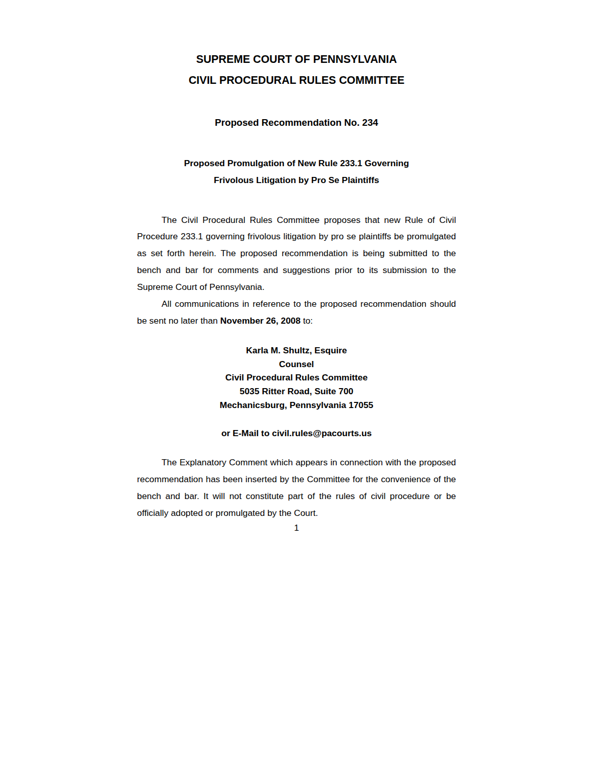SUPREME COURT OF PENNSYLVANIA
CIVIL PROCEDURAL RULES COMMITTEE
Proposed Recommendation No. 234
Proposed Promulgation of New Rule 233.1 Governing
Frivolous Litigation by Pro Se Plaintiffs
The Civil Procedural Rules Committee proposes that new Rule of Civil Procedure 233.1 governing frivolous litigation by pro se plaintiffs be promulgated as set forth herein. The proposed recommendation is being submitted to the bench and bar for comments and suggestions prior to its submission to the Supreme Court of Pennsylvania.
All communications in reference to the proposed recommendation should be sent no later than November 26, 2008 to:
Karla M. Shultz, Esquire Counsel Civil Procedural Rules Committee 5035 Ritter Road, Suite 700 Mechanicsburg, Pennsylvania 17055
or E-Mail to civil.rules@pacourts.us
The Explanatory Comment which appears in connection with the proposed recommendation has been inserted by the Committee for the convenience of the bench and bar. It will not constitute part of the rules of civil procedure or be officially adopted or promulgated by the Court.
1